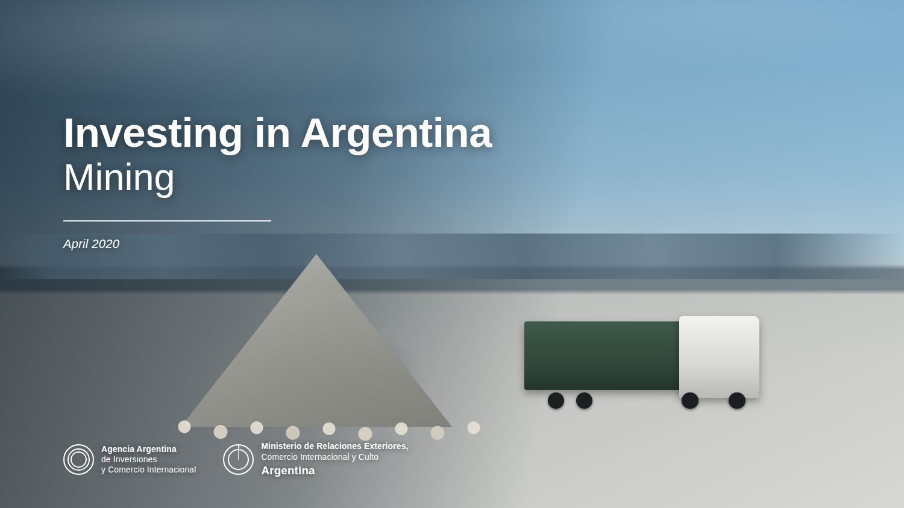Investing in Argentina
Mining
April 2020
Agencia Argentina de Inversiones y Comercio Internacional
Ministerio de Relaciones Exteriores, Comercio Internacional y Culto Argentina